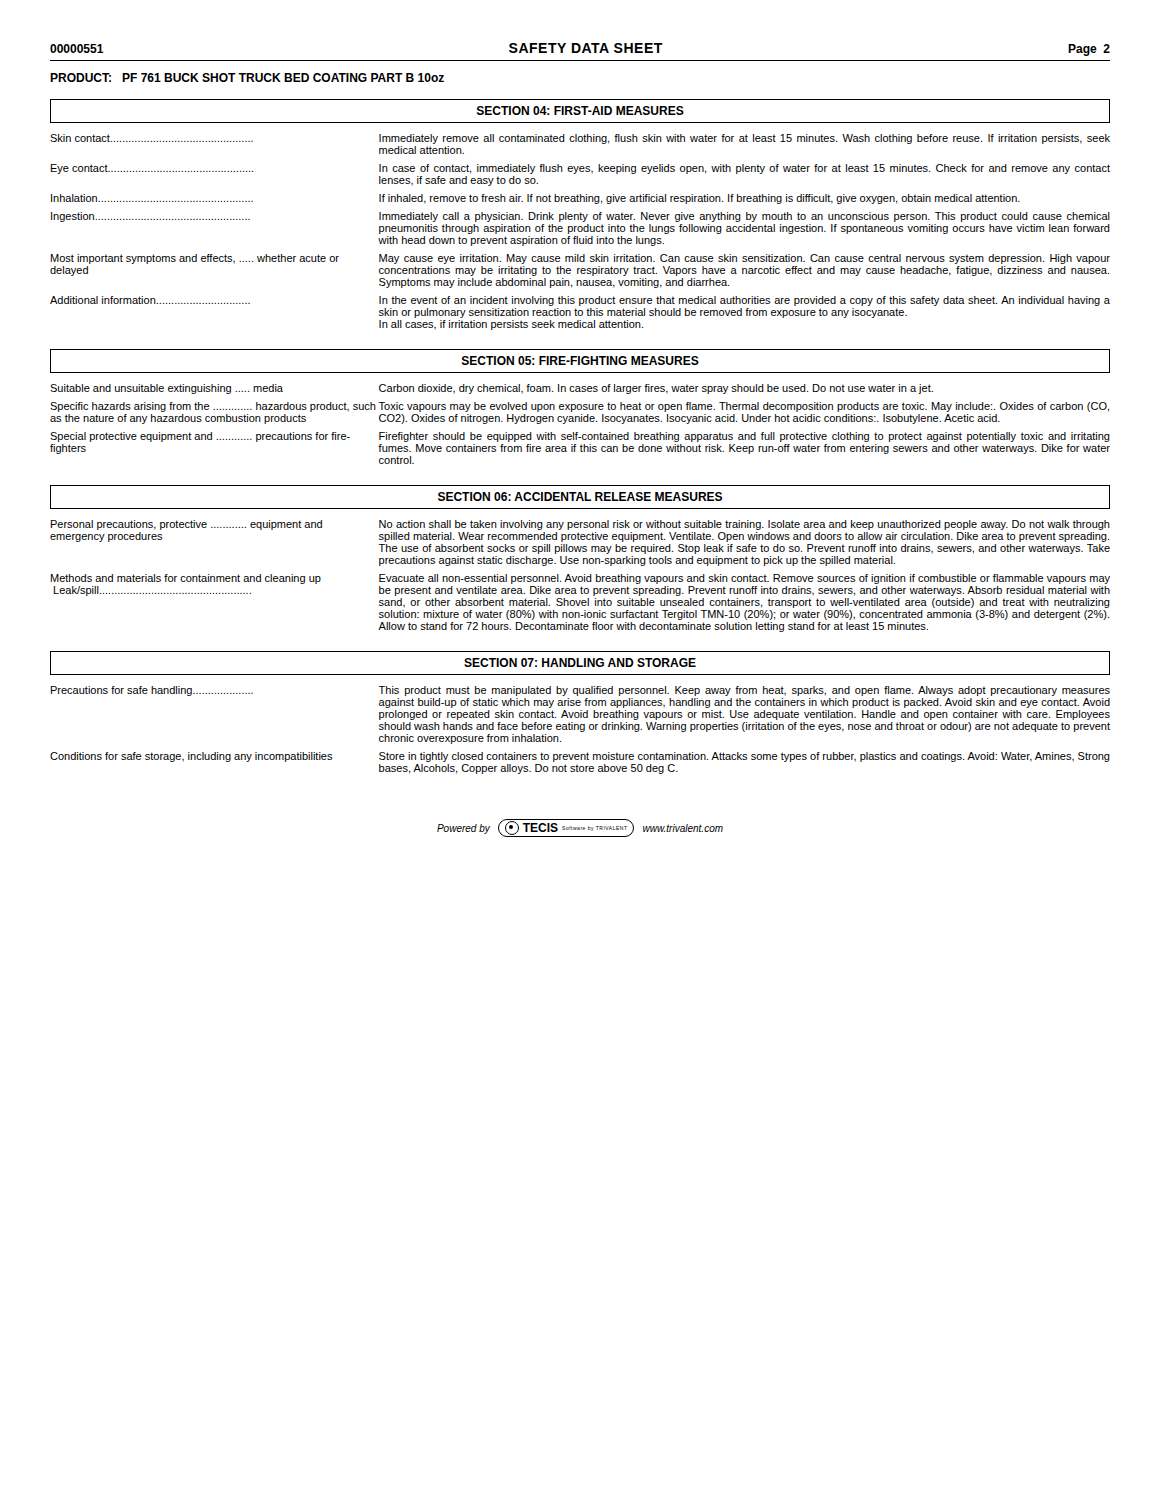00000551
SAFETY DATA SHEET
Page 2
PRODUCT: PF 761 BUCK SHOT TRUCK BED COATING PART B 10oz
SECTION 04: FIRST-AID MEASURES
| Skin contact ............................................... | Immediately remove all contaminated clothing, flush skin with water for at least 15 minutes. Wash clothing before reuse. If irritation persists, seek medical attention. |
| Eye contact ................................................ | In case of contact, immediately flush eyes, keeping eyelids open, with plenty of water for at least 15 minutes. Check for and remove any contact lenses, if safe and easy to do so. |
| Inhalation ................................................... | If inhaled, remove to fresh air. If not breathing, give artificial respiration. If breathing is difficult, give oxygen, obtain medical attention. |
| Ingestion ................................................... | Immediately call a physician. Drink plenty of water. Never give anything by mouth to an unconscious person. This product could cause chemical pneumonitis through aspiration of the product into the lungs following accidental ingestion. If spontaneous vomiting occurs have victim lean forward with head down to prevent aspiration of fluid into the lungs. |
| Most important symptoms and effects, ..... whether acute or delayed | May cause eye irritation. May cause mild skin irritation. Can cause skin sensitization. Can cause central nervous system depression. High vapour concentrations may be irritating to the respiratory tract. Vapors have a narcotic effect and may cause headache, fatigue, dizziness and nausea. Symptoms may include abdominal pain, nausea, vomiting, and diarrhea. |
| Additional information ............................... | In the event of an incident involving this product ensure that medical authorities are provided a copy of this safety data sheet. An individual having a skin or pulmonary sensitization reaction to this material should be removed from exposure to any isocyanate. In all cases, if irritation persists seek medical attention. |
SECTION 05: FIRE-FIGHTING MEASURES
| Suitable and unsuitable extinguishing ..... media | Carbon dioxide, dry chemical, foam. In cases of larger fires, water spray should be used. Do not use water in a jet. |
| Specific hazards arising from the ............. hazardous product, such as the nature of any hazardous combustion products | Toxic vapours may be evolved upon exposure to heat or open flame. Thermal decomposition products are toxic. May include:. Oxides of carbon (CO, CO2). Oxides of nitrogen. Hydrogen cyanide. Isocyanates. Isocyanic acid. Under hot acidic conditions:. Isobutylene. Acetic acid. |
| Special protective equipment and ............ precautions for fire-fighters | Firefighter should be equipped with self-contained breathing apparatus and full protective clothing to protect against potentially toxic and irritating fumes. Move containers from fire area if this can be done without risk. Keep run-off water from entering sewers and other waterways. Dike for water control. |
SECTION 06: ACCIDENTAL RELEASE MEASURES
| Personal precautions, protective ............ equipment and emergency procedures | No action shall be taken involving any personal risk or without suitable training. Isolate area and keep unauthorized people away. Do not walk through spilled material. Wear recommended protective equipment. Ventilate. Open windows and doors to allow air circulation. Dike area to prevent spreading. The use of absorbent socks or spill pillows may be required. Stop leak if safe to do so. Prevent runoff into drains, sewers, and other waterways. Take precautions against static discharge. Use non-sparking tools and equipment to pick up the spilled material. |
| Methods and materials for containment and cleaning up Leak/spill .................................................. | Evacuate all non-essential personnel. Avoid breathing vapours and skin contact. Remove sources of ignition if combustible or flammable vapours may be present and ventilate area. Dike area to prevent spreading. Prevent runoff into drains, sewers, and other waterways. Absorb residual material with sand, or other absorbent material. Shovel into suitable unsealed containers, transport to well-ventilated area (outside) and treat with neutralizing solution: mixture of water (80%) with non-ionic surfactant Tergitol TMN-10 (20%); or water (90%), concentrated ammonia (3-8%) and detergent (2%). Allow to stand for 72 hours. Decontaminate floor with decontaminate solution letting stand for at least 15 minutes. |
SECTION 07: HANDLING AND STORAGE
| Precautions for safe handling .................... | This product must be manipulated by qualified personnel. Keep away from heat, sparks, and open flame. Always adopt precautionary measures against build-up of static which may arise from appliances, handling and the containers in which product is packed. Avoid skin and eye contact. Avoid prolonged or repeated skin contact. Avoid breathing vapours or mist. Use adequate ventilation. Handle and open container with care. Employees should wash hands and face before eating or drinking. Warning properties (irritation of the eyes, nose and throat or odour) are not adequate to prevent chronic overexposure from inhalation. |
| Conditions for safe storage, including any incompatibilities | Store in tightly closed containers to prevent moisture contamination. Attacks some types of rubber, plastics and coatings. Avoid: Water, Amines, Strong bases, Alcohols, Copper alloys. Do not store above 50 deg C. |
Powered by TECISSoftware by TRIVALENT www.trivalent.com